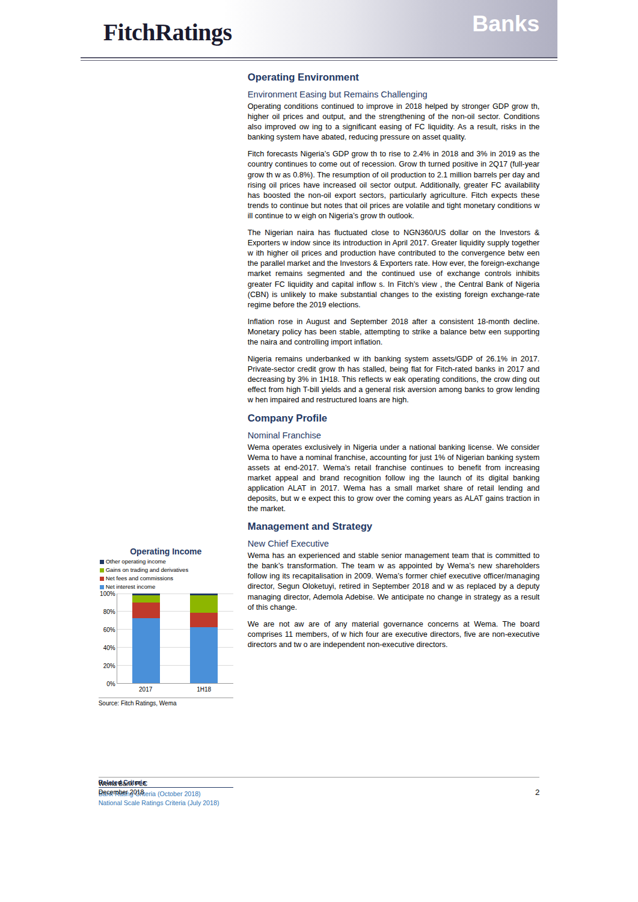FitchRatings
Banks
Operating Income
Other operating income
Gains on trading and derivatives
Net fees and commissions
Net interest income
100% 80% 60% 40% 20% 0%
2017 1H18
Source: Fitch Ratings, Wema
Related Criteria
Bank Rating Criteria (October 2018) National Scale Ratings Criteria (July 2018)
Operating Environment
Environment Easing but Remains Challenging
Operating conditions continued to improve in 2018 helped by stronger GDP grow th, higher oil prices and output, and the strengthening of the non-oil sector. Conditions also improved ow ing to a significant easing of FC liquidity. As a result, risks in the banking system have abated, reducing pressure on asset quality.
Fitch forecasts Nigeria’s GDP grow th to rise to 2.4% in 2018 and 3% in 2019 as the country continues to come out of recession. Grow th turned positive in 2Q17 (full-year grow th w as 0.8%). The resumption of oil production to 2.1 million barrels per day and rising oil prices have increased oil sector output. Additionally, greater FC availability has boosted the non-oil export sectors, particularly agriculture. Fitch expects these trends to continue but notes that oil prices are volatile and tight monetary conditions w ill continue to w eigh on Nigeria’s grow th outlook.
The Nigerian naira has fluctuated close to NGN360/US dollar on the Investors & Exporters w indow since its introduction in April 2017. Greater liquidity supply together w ith higher oil prices and production have contributed to the convergence betw een the parallel market and the Investors & Exporters rate. How ever, the foreign-exchange market remains segmented and the continued use of exchange controls inhibits greater FC liquidity and capital inflow s. In Fitch’s view , the Central Bank of Nigeria (CBN) is unlikely to make substantial changes to the existing foreign exchange-rate regime before the 2019 elections.
Inflation rose in August and September 2018 after a consistent 18-month decline. Monetary policy has been stable, attempting to strike a balance betw een supporting the naira and controlling import inflation.
Nigeria remains underbanked w ith banking system assets/GDP of 26.1% in 2017. Private-sector credit grow th has stalled, being flat for Fitch-rated banks in 2017 and decreasing by 3% in 1H18. This reflects w eak operating conditions, the crow ding out effect from high T-bill yields and a general risk aversion among banks to grow lending w hen impaired and restructured loans are high.
Company Profile
Nominal Franchise
Wema operates exclusively in Nigeria under a national banking license. We consider Wema to have a nominal franchise, accounting for just 1% of Nigerian banking system assets at end-2017. Wema’s retail franchise continues to benefit from increasing market appeal and brand recognition follow ing the launch of its digital banking application ALAT in 2017. Wema has a small market share of retail lending and deposits, but w e expect this to grow over the coming years as ALAT gains traction in the market.
Management and Strategy
New Chief Executive
Wema has an experienced and stable senior management team that is committed to the bank’s transformation. The team w as appointed by Wema’s new shareholders follow ing its recapitalisation in 2009. Wema’s former chief executive officer/managing director, Segun Oloketuyi, retired in September 2018 and w as replaced by a deputy managing director, Ademola Adebise. We anticipate no change in strategy as a result of this change.
We are not aw are of any material governance concerns at Wema. The board comprises 11 members, of w hich four are executive directors, five are non-executive directors and tw o are independent non-executive directors.
Wema Bank PLC
December 2018
2